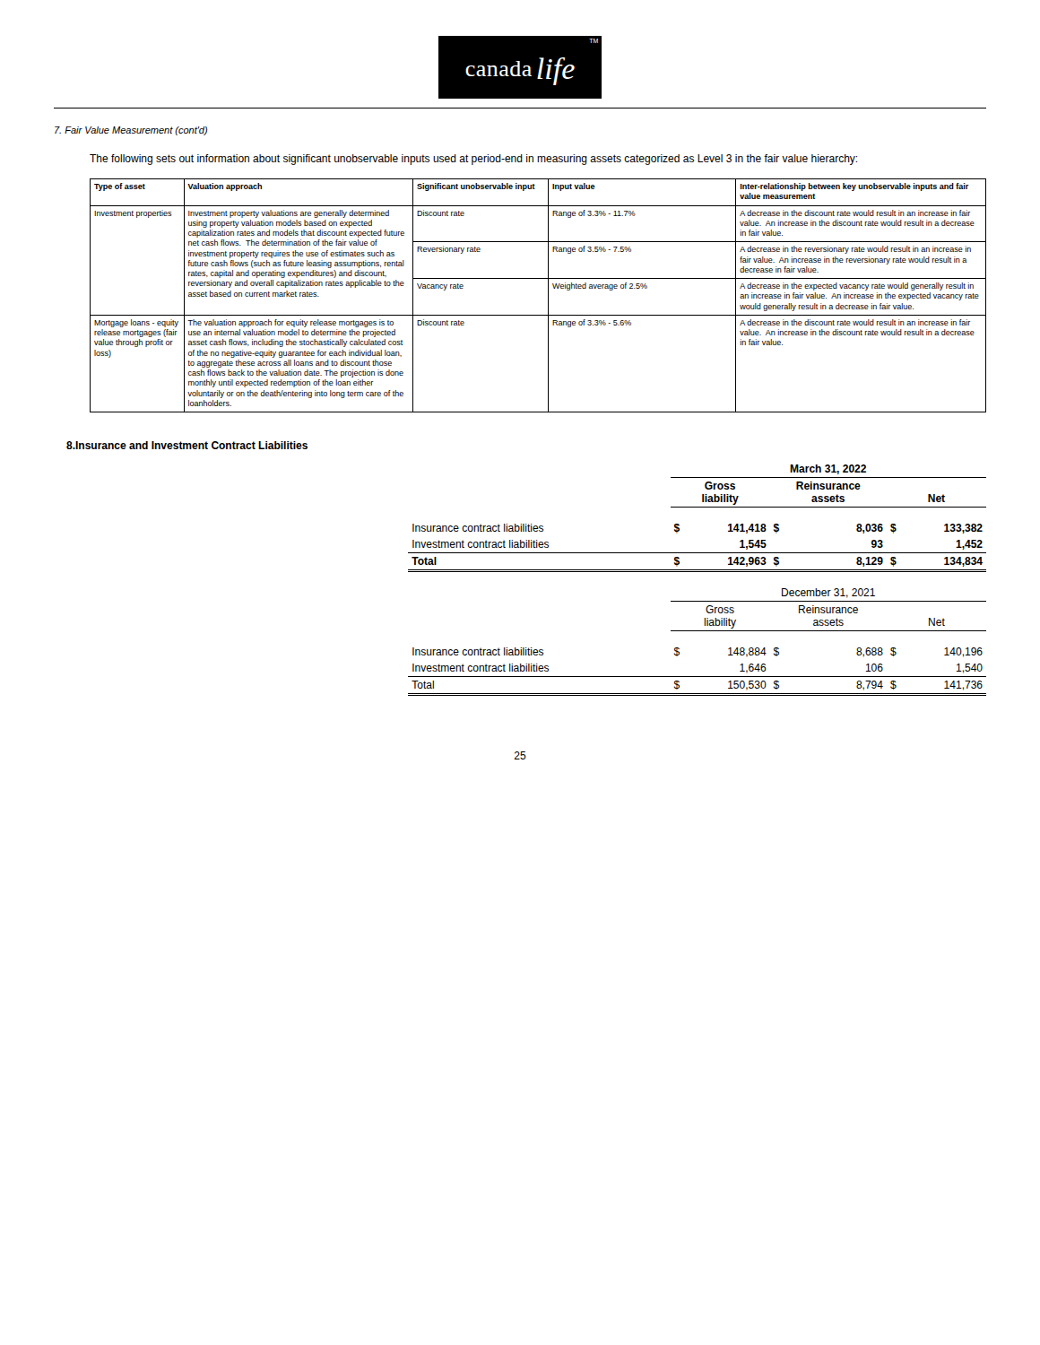TM canada life
7. Fair Value Measurement (cont'd)
The following sets out information about significant unobservable inputs used at period-end in measuring assets categorized as Level 3 in the fair value hierarchy:
| Type of asset | Valuation approach | Significant unobservable input | Input value | Inter-relationship between key unobservable inputs and fair value measurement |
| --- | --- | --- | --- | --- |
| Investment properties | Investment property valuations are generally determined using property valuation models based on expected capitalization rates and models that discount expected future net cash flows. The determination of the fair value of investment property requires the use of estimates such as future cash flows (such as future leasing assumptions, rental rates, capital and operating expenditures) and discount, reversionary and overall capitalization rates applicable to the asset based on current market rates. | Discount rate | Range of 3.3% - 11.7% | A decrease in the discount rate would result in an increase in fair value. An increase in the discount rate would result in a decrease in fair value. |
| Reversionary rate | Range of 3.5% - 7.5% | A decrease in the reversionary rate would result in an increase in fair value. An increase in the reversionary rate would result in a decrease in fair value. |
| Vacancy rate | Weighted average of 2.5% | A decrease in the expected vacancy rate would generally result in an increase in fair value. An increase in the expected vacancy rate would generally result in a decrease in fair value. |
| Mortgage loans - equity release mortgages (fair value through profit or loss) | The valuation approach for equity release mortgages is to use an internal valuation model to determine the projected asset cash flows, including the stochastically calculated cost of the no negative-equity guarantee for each individual loan, to aggregate these across all loans and to discount those cash flows back to the valuation date. The projection is done monthly until expected redemption of the loan either voluntarily or on the death/entering into long term care of the loanholders. | Discount rate | Range of 3.3% - 5.6% | A decrease in the discount rate would result in an increase in fair value. An increase in the discount rate would result in a decrease in fair value. |
8. Insurance and Investment Contract Liabilities
| | March 31, 2022 |
| | Gross liability | Reinsurance assets | Net |
| Insurance contract liabilities | $ | 141,418 | $ | 8,036 | $ | 133,382 |
| Investment contract liabilities | | 1,545 | | 93 | | 1,452 |
| Total | $ | 142,963 | $ | 8,129 | $ | 134,834 |
| | December 31, 2021 |
| | Gross liability | Reinsurance assets | Net |
| Insurance contract liabilities | $ | 148,884 | $ | 8,688 | $ | 140,196 |
| Investment contract liabilities | | 1,646 | | 106 | | 1,540 |
| Total | $ | 150,530 | $ | 8,794 | $ | 141,736 |
25